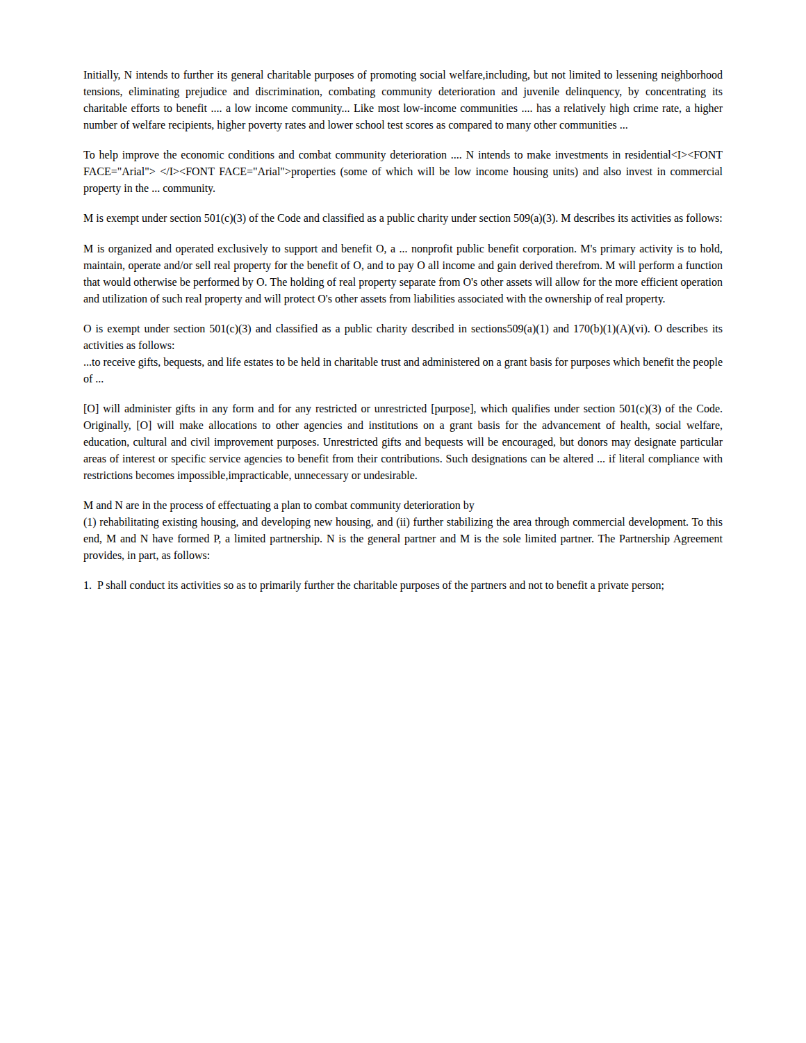Initially, N intends to further its general charitable purposes of promoting social welfare,including, but not limited to lessening neighborhood tensions, eliminating prejudice and discrimination, combating community deterioration and juvenile delinquency, by concentrating its charitable efforts to benefit .... a low income community... Like most low-income communities .... has a relatively high crime rate, a higher number of welfare recipients, higher poverty rates and lower school test scores as compared to many other communities ...
To help improve the economic conditions and combat community deterioration .... N intends to make investments in residential<I><FONT FACE="Arial"> </I><FONT FACE="Arial">properties (some of which will be low income housing units) and also invest in commercial property in the ... community.
M is exempt under section 501(c)(3) of the Code and classified as a public charity under section 509(a)(3). M describes its activities as follows:
M is organized and operated exclusively to support and benefit O, a ... nonprofit public benefit corporation. M's primary activity is to hold, maintain, operate and/or sell real property for the benefit of O, and to pay O all income and gain derived therefrom. M will perform a function that would otherwise be performed by O. The holding of real property separate from O's other assets will allow for the more efficient operation and utilization of such real property and will protect O's other assets from liabilities associated with the ownership of real property.
O is exempt under section 501(c)(3) and classified as a public charity described in sections509(a)(1) and 170(b)(1)(A)(vi). O describes its activities as follows:
...to receive gifts, bequests, and life estates to be held in charitable trust and administered on a grant basis for purposes which benefit the people of ...
[O] will administer gifts in any form and for any restricted or unrestricted [purpose], which qualifies under section 501(c)(3) of the Code. Originally, [O] will make allocations to other agencies and institutions on a grant basis for the advancement of health, social welfare, education, cultural and civil improvement purposes. Unrestricted gifts and bequests will be encouraged, but donors may designate particular areas of interest or specific service agencies to benefit from their contributions. Such designations can be altered ... if literal compliance with restrictions becomes impossible,impracticable, unnecessary or undesirable.
M and N are in the process of effectuating a plan to combat community deterioration by
(1) rehabilitating existing housing, and developing new housing, and (ii) further stabilizing the area through commercial development. To this end, M and N have formed P, a limited partnership. N is the general partner and M is the sole limited partner. The Partnership Agreement provides, in part, as follows:
1. P shall conduct its activities so as to primarily further the charitable purposes of the partners and not to benefit a private person;